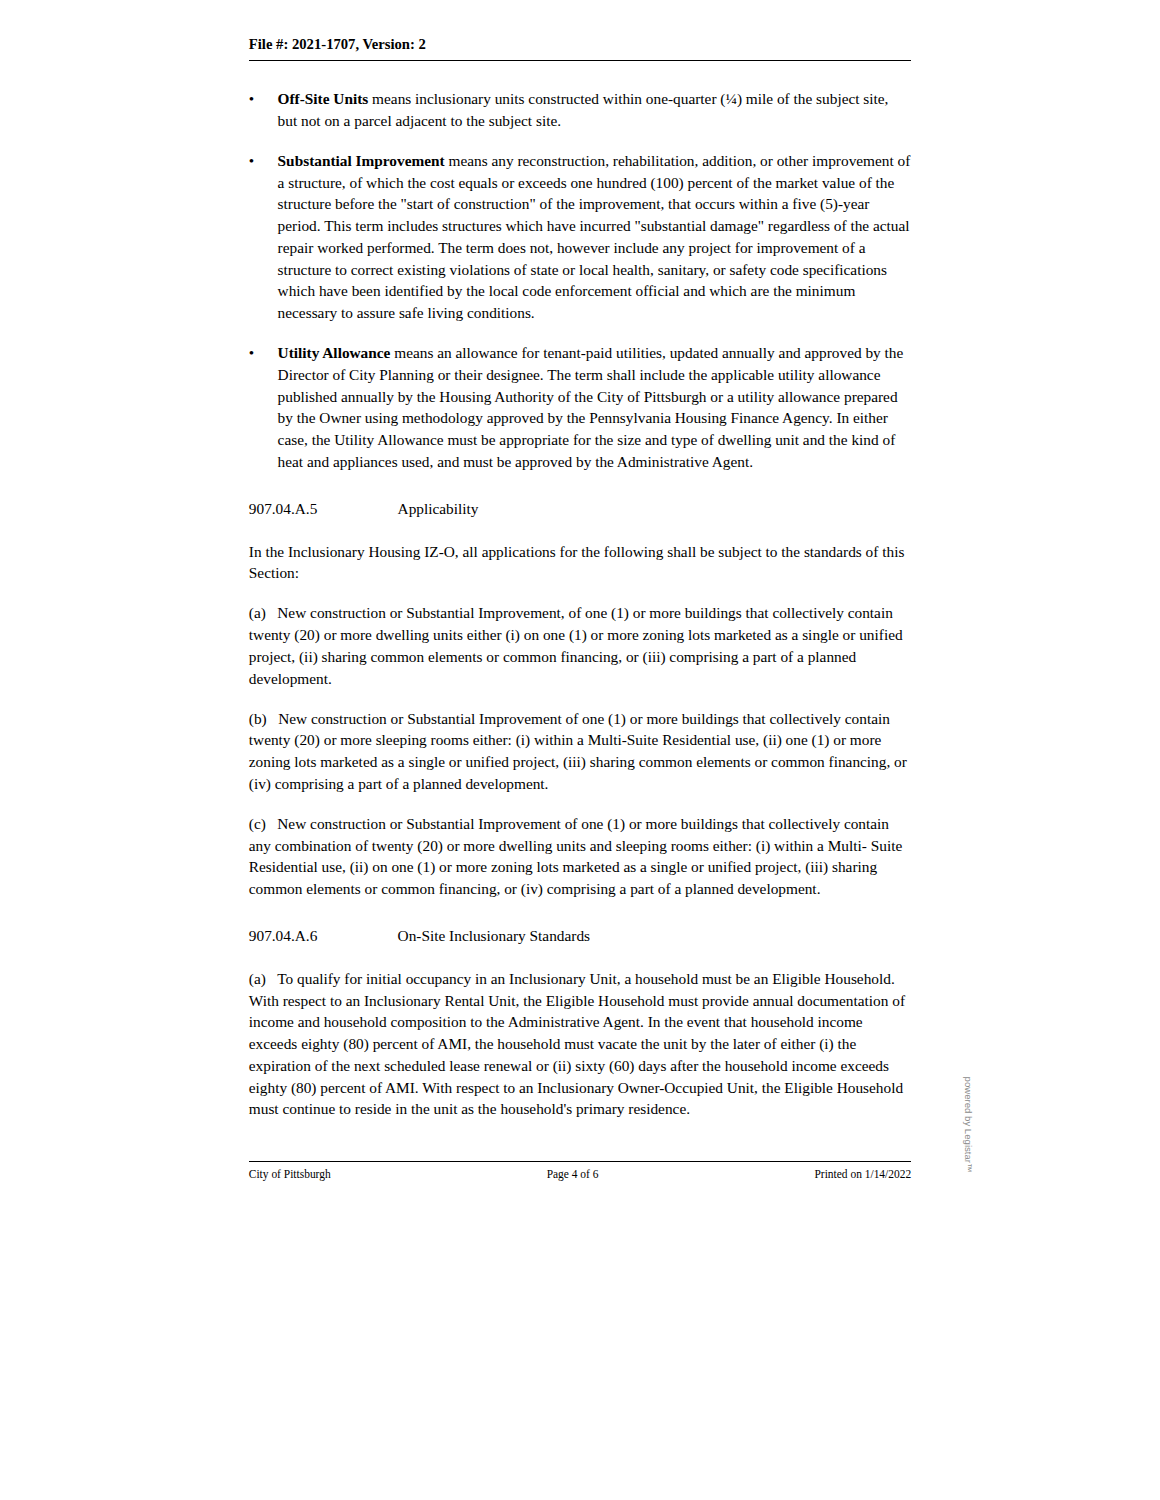File #: 2021-1707, Version: 2
• Off-Site Units means inclusionary units constructed within one-quarter (¼) mile of the subject site, but not on a parcel adjacent to the subject site.
• Substantial Improvement means any reconstruction, rehabilitation, addition, or other improvement of a structure, of which the cost equals or exceeds one hundred (100) percent of the market value of the structure before the "start of construction" of the improvement, that occurs within a five (5)-year period. This term includes structures which have incurred "substantial damage" regardless of the actual repair worked performed. The term does not, however include any project for improvement of a structure to correct existing violations of state or local health, sanitary, or safety code specifications which have been identified by the local code enforcement official and which are the minimum necessary to assure safe living conditions.
• Utility Allowance means an allowance for tenant-paid utilities, updated annually and approved by the Director of City Planning or their designee. The term shall include the applicable utility allowance published annually by the Housing Authority of the City of Pittsburgh or a utility allowance prepared by the Owner using methodology approved by the Pennsylvania Housing Finance Agency. In either case, the Utility Allowance must be appropriate for the size and type of dwelling unit and the kind of heat and appliances used, and must be approved by the Administrative Agent.
907.04.A.5 Applicability
In the Inclusionary Housing IZ-O, all applications for the following shall be subject to the standards of this Section:
(a) New construction or Substantial Improvement, of one (1) or more buildings that collectively contain twenty (20) or more dwelling units either (i) on one (1) or more zoning lots marketed as a single or unified project, (ii) sharing common elements or common financing, or (iii) comprising a part of a planned development.
(b) New construction or Substantial Improvement of one (1) or more buildings that collectively contain twenty (20) or more sleeping rooms either: (i) within a Multi-Suite Residential use, (ii) one (1) or more zoning lots marketed as a single or unified project, (iii) sharing common elements or common financing, or (iv) comprising a part of a planned development.
(c) New construction or Substantial Improvement of one (1) or more buildings that collectively contain any combination of twenty (20) or more dwelling units and sleeping rooms either: (i) within a Multi- Suite Residential use, (ii) on one (1) or more zoning lots marketed as a single or unified project, (iii) sharing common elements or common financing, or (iv) comprising a part of a planned development.
907.04.A.6 On-Site Inclusionary Standards
(a) To qualify for initial occupancy in an Inclusionary Unit, a household must be an Eligible Household. With respect to an Inclusionary Rental Unit, the Eligible Household must provide annual documentation of income and household composition to the Administrative Agent. In the event that household income exceeds eighty (80) percent of AMI, the household must vacate the unit by the later of either (i) the expiration of the next scheduled lease renewal or (ii) sixty (60) days after the household income exceeds eighty (80) percent of AMI. With respect to an Inclusionary Owner-Occupied Unit, the Eligible Household must continue to reside in the unit as the household's primary residence.
City of Pittsburgh
Page 4 of 6
Printed on 1/14/2022
powered by Legistar™